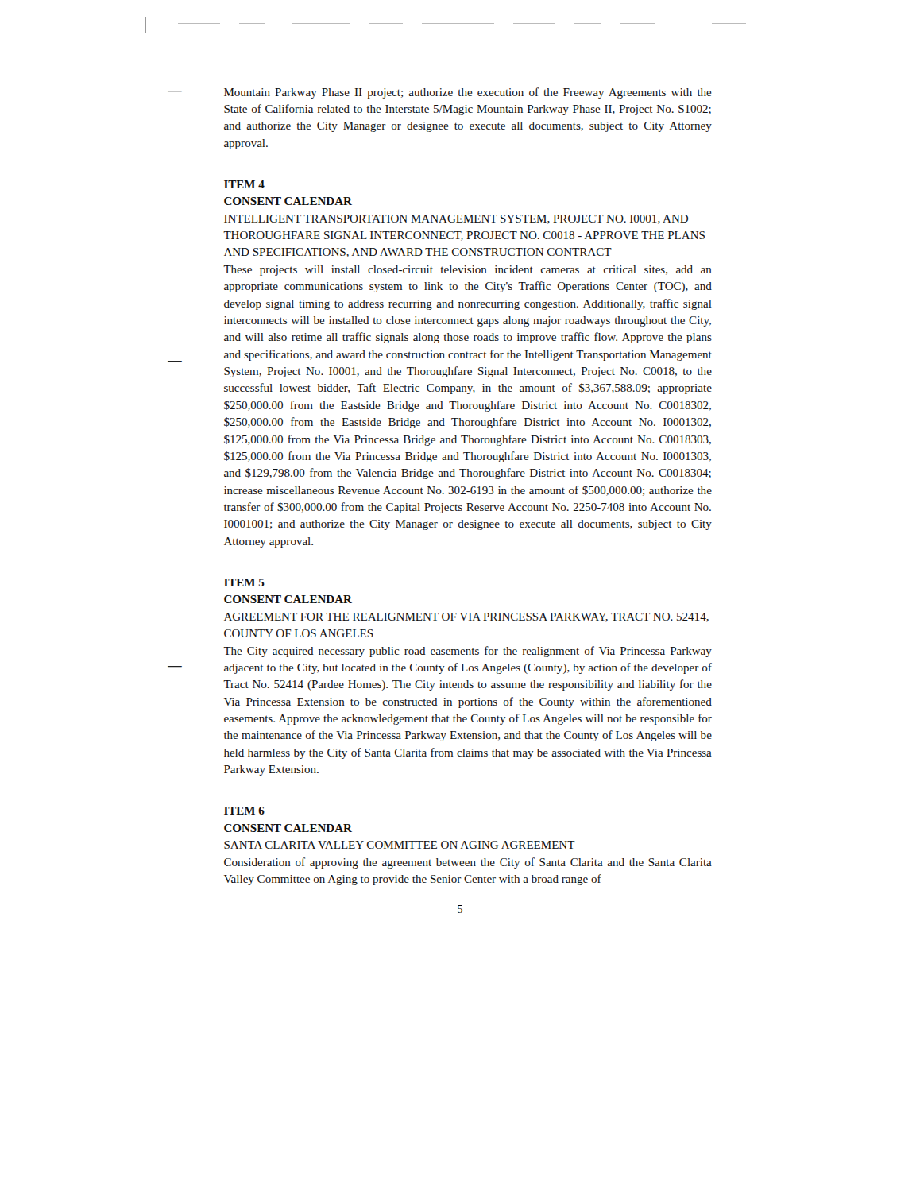—
—
—
Mountain Parkway Phase II project; authorize the execution of the Freeway Agreements with the State of California related to the Interstate 5/Magic Mountain Parkway Phase II, Project No. S1002; and authorize the City Manager or designee to execute all documents, subject to City Attorney approval.
ITEM 4
CONSENT CALENDAR
INTELLIGENT TRANSPORTATION MANAGEMENT SYSTEM, PROJECT NO. I0001, AND THOROUGHFARE SIGNAL INTERCONNECT, PROJECT NO. C0018 - APPROVE THE PLANS AND SPECIFICATIONS, AND AWARD THE CONSTRUCTION CONTRACT
These projects will install closed-circuit television incident cameras at critical sites, add an appropriate communications system to link to the City's Traffic Operations Center (TOC), and develop signal timing to address recurring and nonrecurring congestion. Additionally, traffic signal interconnects will be installed to close interconnect gaps along major roadways throughout the City, and will also retime all traffic signals along those roads to improve traffic flow. Approve the plans and specifications, and award the construction contract for the Intelligent Transportation Management System, Project No. I0001, and the Thoroughfare Signal Interconnect, Project No. C0018, to the successful lowest bidder, Taft Electric Company, in the amount of $3,367,588.09; appropriate $250,000.00 from the Eastside Bridge and Thoroughfare District into Account No. C0018302, $250,000.00 from the Eastside Bridge and Thoroughfare District into Account No. I0001302, $125,000.00 from the Via Princessa Bridge and Thoroughfare District into Account No. C0018303, $125,000.00 from the Via Princessa Bridge and Thoroughfare District into Account No. I0001303, and $129,798.00 from the Valencia Bridge and Thoroughfare District into Account No. C0018304; increase miscellaneous Revenue Account No. 302-6193 in the amount of $500,000.00; authorize the transfer of $300,000.00 from the Capital Projects Reserve Account No. 2250-7408 into Account No. I0001001; and authorize the City Manager or designee to execute all documents, subject to City Attorney approval.
ITEM 5
CONSENT CALENDAR
AGREEMENT FOR THE REALIGNMENT OF VIA PRINCESSA PARKWAY, TRACT No. 52414, COUNTY OF LOS ANGELES
The City acquired necessary public road easements for the realignment of Via Princessa Parkway adjacent to the City, but located in the County of Los Angeles (County), by action of the developer of Tract No. 52414 (Pardee Homes). The City intends to assume the responsibility and liability for the Via Princessa Extension to be constructed in portions of the County within the aforementioned easements. Approve the acknowledgement that the County of Los Angeles will not be responsible for the maintenance of the Via Princessa Parkway Extension, and that the County of Los Angeles will be held harmless by the City of Santa Clarita from claims that may be associated with the Via Princessa Parkway Extension.
ITEM 6
CONSENT CALENDAR
SANTA CLARITA VALLEY COMMITTEE ON AGING AGREEMENT
Consideration of approving the agreement between the City of Santa Clarita and the Santa Clarita Valley Committee on Aging to provide the Senior Center with a broad range of
5